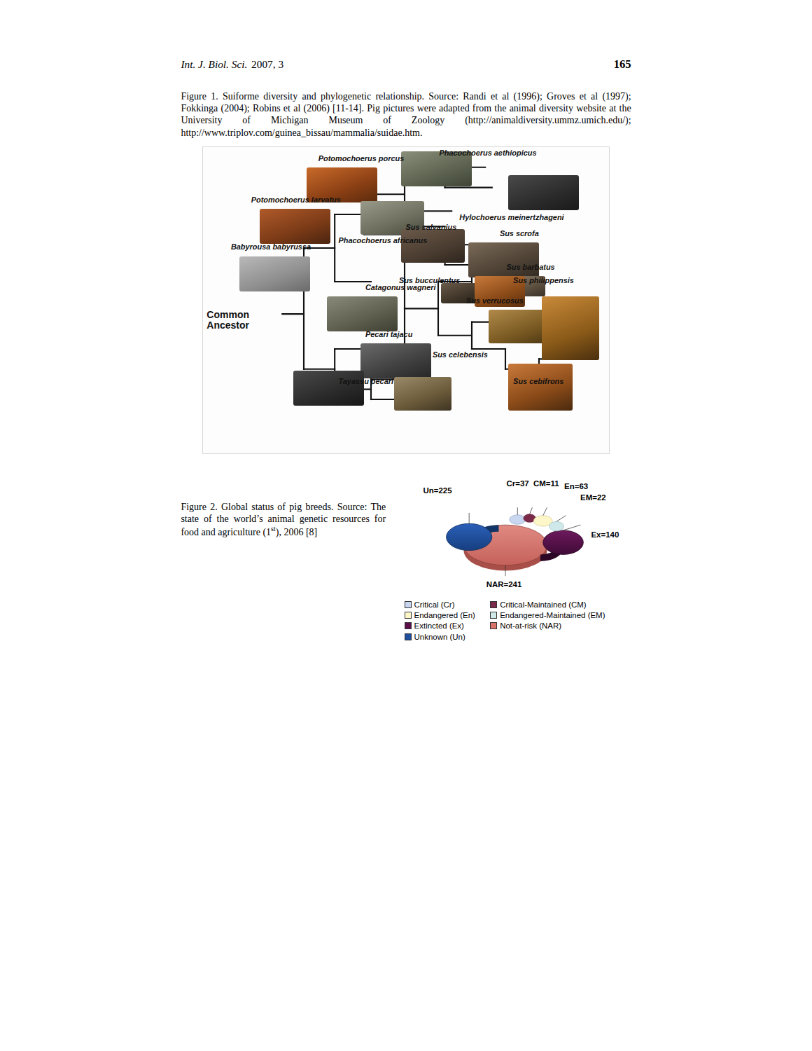Int. J. Biol. Sci. 2007, 3 165
Figure 1. Suiforme diversity and phylogenetic relationship. Source: Randi et al (1996); Groves et al (1997); Fokkinga (2004); Robins et al (2006) [11-14]. Pig pictures were adapted from the animal diversity website at the University of Michigan Museum of Zoology (http://animaldiversity.ummz.umich.edu/); http://www.triplov.com/guinea_bissau/mammalia/suidae.htm.
Common
Ancestor
Potomochoerus porcus
Phacochoerus aethiopicus
Potomochoerus larvatus
Hylochoerus meinertzhageni
Phacochoerus africanus
Sus salvanius
Sus scrofa
Babyrousa babyrussa
Sus barbatus
Sus bucculentus
Sus philippensis
Catagonus wagneri
Sus verrucosus
Pecari tajacu
Sus celebensis
Tayassu pecari
Sus cebifrons
Figure 2. Global status of pig breeds. Source: The state of the world’s animal genetic resources for food and agriculture (1st), 2006 [8]
Cr=37
CM=11
En=63
EM=22
Ex=140
NAR=241
Un=225
| Critical (Cr) | Critical-Maintained (CM) |
| Endangered (En) | Endangered-Maintained (EM) |
| Extincted (Ex) | Not-at-risk (NAR) |
| Unknown (Un) |